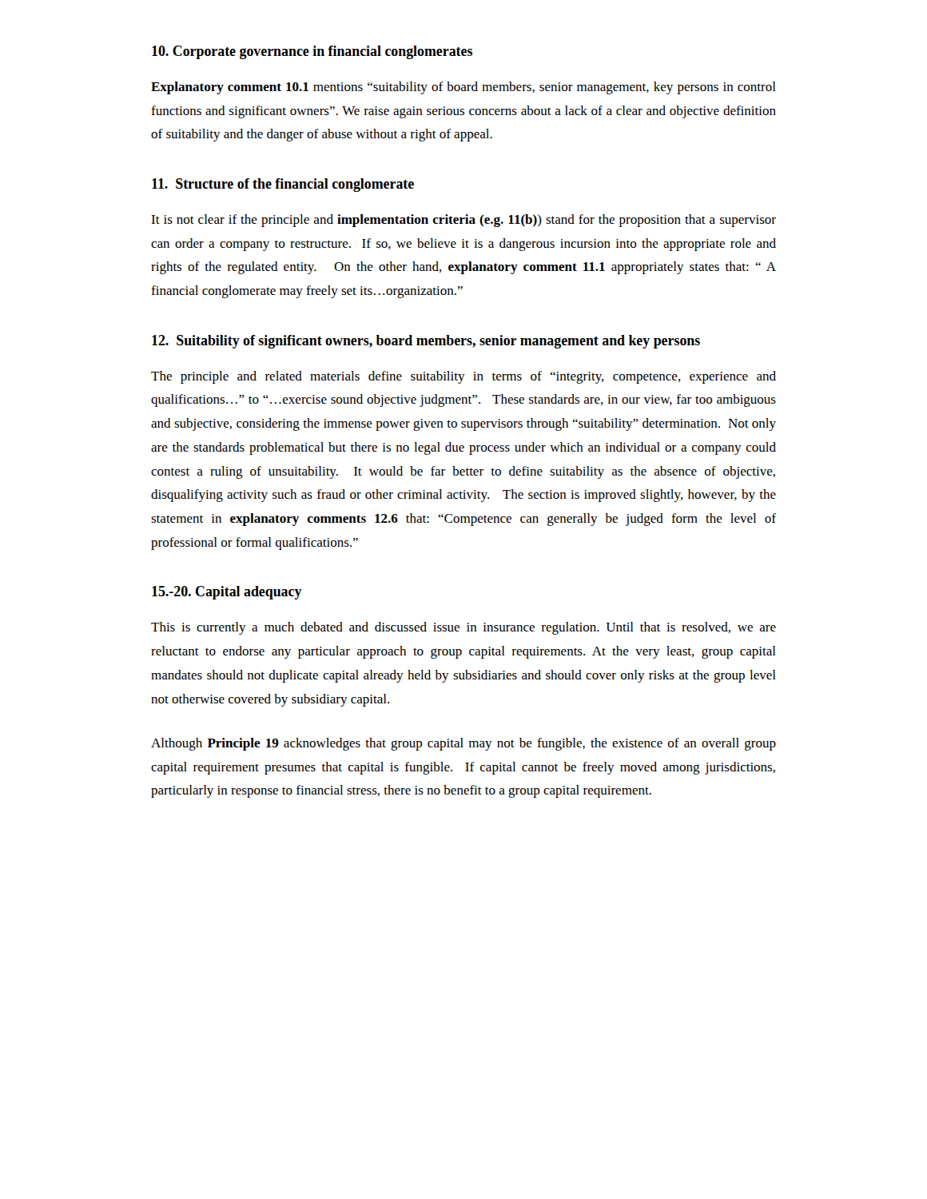10. Corporate governance in financial conglomerates
Explanatory comment 10.1 mentions “suitability of board members, senior management, key persons in control functions and significant owners”. We raise again serious concerns about a lack of a clear and objective definition of suitability and the danger of abuse without a right of appeal.
11. Structure of the financial conglomerate
It is not clear if the principle and implementation criteria (e.g. 11(b)) stand for the proposition that a supervisor can order a company to restructure. If so, we believe it is a dangerous incursion into the appropriate role and rights of the regulated entity. On the other hand, explanatory comment 11.1 appropriately states that: “ A financial conglomerate may freely set its…organization.”
12. Suitability of significant owners, board members, senior management and key persons
The principle and related materials define suitability in terms of “integrity, competence, experience and qualifications…” to “…exercise sound objective judgment”. These standards are, in our view, far too ambiguous and subjective, considering the immense power given to supervisors through “suitability” determination. Not only are the standards problematical but there is no legal due process under which an individual or a company could contest a ruling of unsuitability. It would be far better to define suitability as the absence of objective, disqualifying activity such as fraud or other criminal activity. The section is improved slightly, however, by the statement in explanatory comments 12.6 that: “Competence can generally be judged form the level of professional or formal qualifications.”
15.-20. Capital adequacy
This is currently a much debated and discussed issue in insurance regulation. Until that is resolved, we are reluctant to endorse any particular approach to group capital requirements. At the very least, group capital mandates should not duplicate capital already held by subsidiaries and should cover only risks at the group level not otherwise covered by subsidiary capital.
Although Principle 19 acknowledges that group capital may not be fungible, the existence of an overall group capital requirement presumes that capital is fungible. If capital cannot be freely moved among jurisdictions, particularly in response to financial stress, there is no benefit to a group capital requirement.